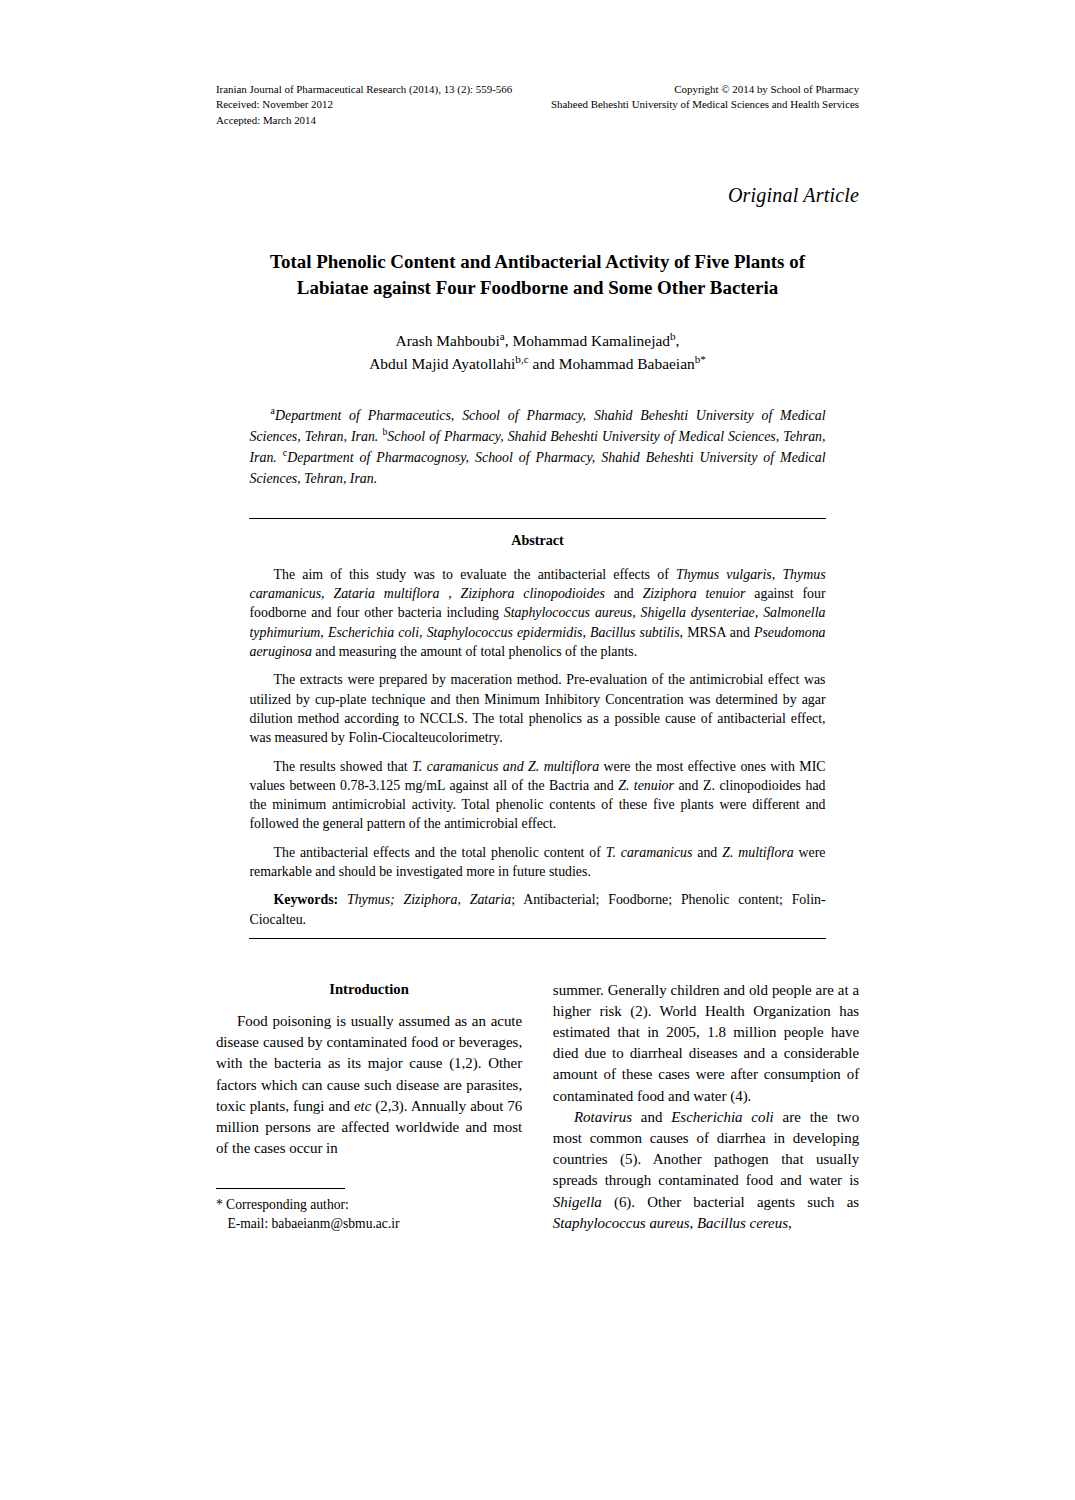Iranian Journal of Pharmaceutical Research (2014), 13 (2): 559-566
Received: November 2012
Accepted: March 2014
Copyright © 2014 by School of Pharmacy
Shaheed Beheshti University of Medical Sciences and Health Services
Original Article
Total Phenolic Content and Antibacterial Activity of Five Plants of
Labiatae against Four Foodborne and Some Other Bacteria
Arash Mahboubia, Mohammad Kamalinejadb,
Abdul Majid Ayatollahib,c and Mohammad Babaeianb*
aDepartment of Pharmaceutics, School of Pharmacy, Shahid Beheshti University of Medical Sciences, Tehran, Iran. bSchool of Pharmacy, Shahid Beheshti University of Medical Sciences, Tehran, Iran. cDepartment of Pharmacognosy, School of Pharmacy, Shahid Beheshti University of Medical Sciences, Tehran, Iran.
Abstract
The aim of this study was to evaluate the antibacterial effects of Thymus vulgaris, Thymus caramanicus, Zataria multiflora , Ziziphora clinopodioides and Ziziphora tenuior against four foodborne and four other bacteria including Staphylococcus aureus, Shigella dysenteriae, Salmonella typhimurium, Escherichia coli, Staphylococcus epidermidis, Bacillus subtilis, MRSA and Pseudomona aeruginosa and measuring the amount of total phenolics of the plants.
The extracts were prepared by maceration method. Pre-evaluation of the antimicrobial effect was utilized by cup-plate technique and then Minimum Inhibitory Concentration was determined by agar dilution method according to NCCLS. The total phenolics as a possible cause of antibacterial effect, was measured by Folin-Ciocalteucolorimetry.
The results showed that T. caramanicus and Z. multiflora were the most effective ones with MIC values between 0.78-3.125 mg/mL against all of the Bactria and Z. tenuior and Z. clinopodioides had the minimum antimicrobial activity. Total phenolic contents of these five plants were different and followed the general pattern of the antimicrobial effect.
The antibacterial effects and the total phenolic content of T. caramanicus and Z. multiflora were remarkable and should be investigated more in future studies.
Keywords: Thymus; Ziziphora, Zataria; Antibacterial; Foodborne; Phenolic content; Folin-Ciocalteu.
Introduction
Food poisoning is usually assumed as an acute disease caused by contaminated food or beverages, with the bacteria as its major cause (1,2). Other factors which can cause such disease are parasites, toxic plants, fungi and etc (2,3). Annually about 76 million persons are affected worldwide and most of the cases occur in
* Corresponding author:
E-mail: babaeianm@sbmu.ac.ir
summer. Generally children and old people are at a higher risk (2). World Health Organization has estimated that in 2005, 1.8 million people have died due to diarrheal diseases and a considerable amount of these cases were after consumption of contaminated food and water (4).
Rotavirus and Escherichia coli are the two most common causes of diarrhea in developing countries (5). Another pathogen that usually spreads through contaminated food and water is Shigella (6). Other bacterial agents such as Staphylococcus aureus, Bacillus cereus,